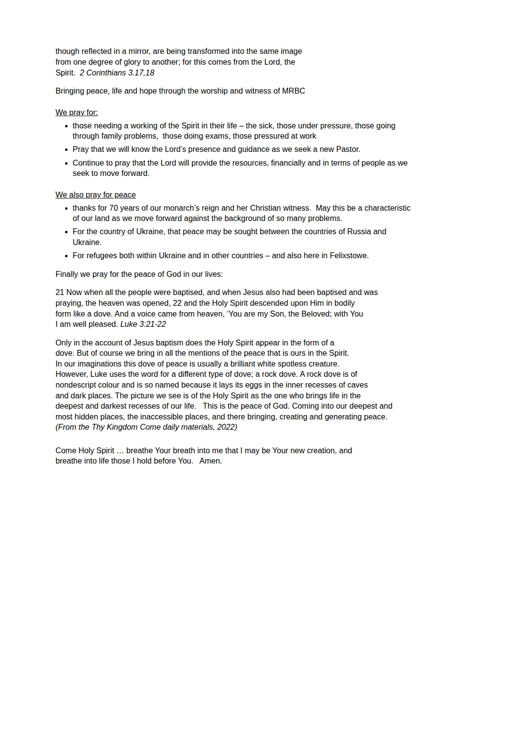though reflected in a mirror, are being transformed into the same image
from one degree of glory to another; for this comes from the Lord, the
Spirit. 2 Corinthians 3.17,18
Bringing peace, life and hope through the worship and witness of MRBC
We pray for:
those needing a working of the Spirit in their life – the sick, those under pressure, those going through family problems, those doing exams, those pressured at work
Pray that we will know the Lord’s presence and guidance as we seek a new Pastor.
Continue to pray that the Lord will provide the resources, financially and in terms of people as we seek to move forward.
We also pray for peace
thanks for 70 years of our monarch’s reign and her Christian witness. May this be a characteristic of our land as we move forward against the background of so many problems.
For the country of Ukraine, that peace may be sought between the countries of Russia and Ukraine.
For refugees both within Ukraine and in other countries – and also here in Felixstowe.
Finally we pray for the peace of God in our lives:
21 Now when all the people were baptised, and when Jesus also had been baptised and was
praying, the heaven was opened, 22 and the Holy Spirit descended upon Him in bodily
form like a dove. And a voice came from heaven, ‘You are my Son, the Beloved; with You
I am well pleased. Luke 3:21-22
Only in the account of Jesus baptism does the Holy Spirit appear in the form of a
dove. But of course we bring in all the mentions of the peace that is ours in the Spirit.
In our imaginations this dove of peace is usually a brilliant white spotless creature.
However, Luke uses the word for a different type of dove; a rock dove. A rock dove is of
nondescript colour and is so named because it lays its eggs in the inner recesses of caves
and dark places. The picture we see is of the Holy Spirit as the one who brings life in the
deepest and darkest recesses of our life. This is the peace of God. Coming into our deepest and
most hidden places, the inaccessible places, and there bringing, creating and generating peace.
(From the Thy Kingdom Come daily materials, 2022)
Come Holy Spirit … breathe Your breath into me that I may be Your new creation, and
breathe into life those I hold before You. Amen.